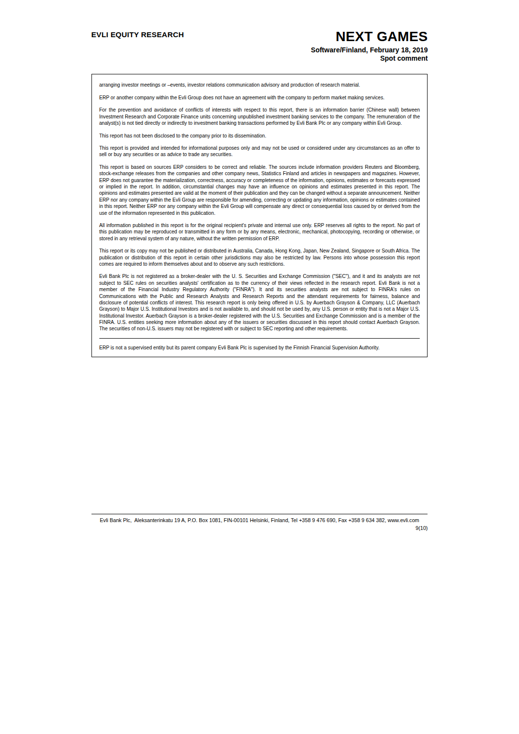EVLI EQUITY RESEARCH
NEXT GAMES
Software/Finland, February 18, 2019 Spot comment
arranging investor meetings or –events, investor relations communication advisory and production of research material.
ERP or another company within the Evli Group does not have an agreement with the company to perform market making services.
For the prevention and avoidance of conflicts of interests with respect to this report, there is an information barrier (Chinese wall) between Investment Research and Corporate Finance units concerning unpublished investment banking services to the company. The remuneration of the analyst(s) is not tied directly or indirectly to investment banking transactions performed by Evli Bank Plc or any company within Evli Group.
This report has not been disclosed to the company prior to its dissemination.
This report is provided and intended for informational purposes only and may not be used or considered under any circumstances as an offer to sell or buy any securities or as advice to trade any securities.
This report is based on sources ERP considers to be correct and reliable. The sources include information providers Reuters and Bloomberg, stock-exchange releases from the companies and other company news, Statistics Finland and articles in newspapers and magazines. However, ERP does not guarantee the materialization, correctness, accuracy or completeness of the information, opinions, estimates or forecasts expressed or implied in the report. In addition, circumstantial changes may have an influence on opinions and estimates presented in this report. The opinions and estimates presented are valid at the moment of their publication and they can be changed without a separate announcement. Neither ERP nor any company within the Evli Group are responsible for amending, correcting or updating any information, opinions or estimates contained in this report. Neither ERP nor any company within the Evli Group will compensate any direct or consequential loss caused by or derived from the use of the information represented in this publication.
All information published in this report is for the original recipient's private and internal use only. ERP reserves all rights to the report. No part of this publication may be reproduced or transmitted in any form or by any means, electronic, mechanical, photocopying, recording or otherwise, or stored in any retrieval system of any nature, without the written permission of ERP.
This report or its copy may not be published or distributed in Australia, Canada, Hong Kong, Japan, New Zealand, Singapore or South Africa. The publication or distribution of this report in certain other jurisdictions may also be restricted by law. Persons into whose possession this report comes are required to inform themselves about and to observe any such restrictions.
Evli Bank Plc is not registered as a broker-dealer with the U. S. Securities and Exchange Commission ("SEC"), and it and its analysts are not subject to SEC rules on securities analysts' certification as to the currency of their views reflected in the research report. Evli Bank is not a member of the Financial Industry Regulatory Authority ("FINRA"). It and its securities analysts are not subject to FINRA's rules on Communications with the Public and Research Analysts and Research Reports and the attendant requirements for fairness, balance and disclosure of potential conflicts of interest. This research report is only being offered in U.S. by Auerbach Grayson & Company, LLC (Auerbach Grayson) to Major U.S. Institutional Investors and is not available to, and should not be used by, any U.S. person or entity that is not a Major U.S. Institutional Investor. Auerbach Grayson is a broker-dealer registered with the U.S. Securities and Exchange Commission and is a member of the FINRA. U.S. entities seeking more information about any of the issuers or securities discussed in this report should contact Auerbach Grayson. The securities of non-U.S. issuers may not be registered with or subject to SEC reporting and other requirements.
ERP is not a supervised entity but its parent company Evli Bank Plc is supervised by the Finnish Financial Supervision Authority.
Evli Bank Plc, Aleksanterinkatu 19 A, P.O. Box 1081, FIN-00101 Helsinki, Finland, Tel +358 9 476 690, Fax +358 9 634 382, www.evli.com
9(10)